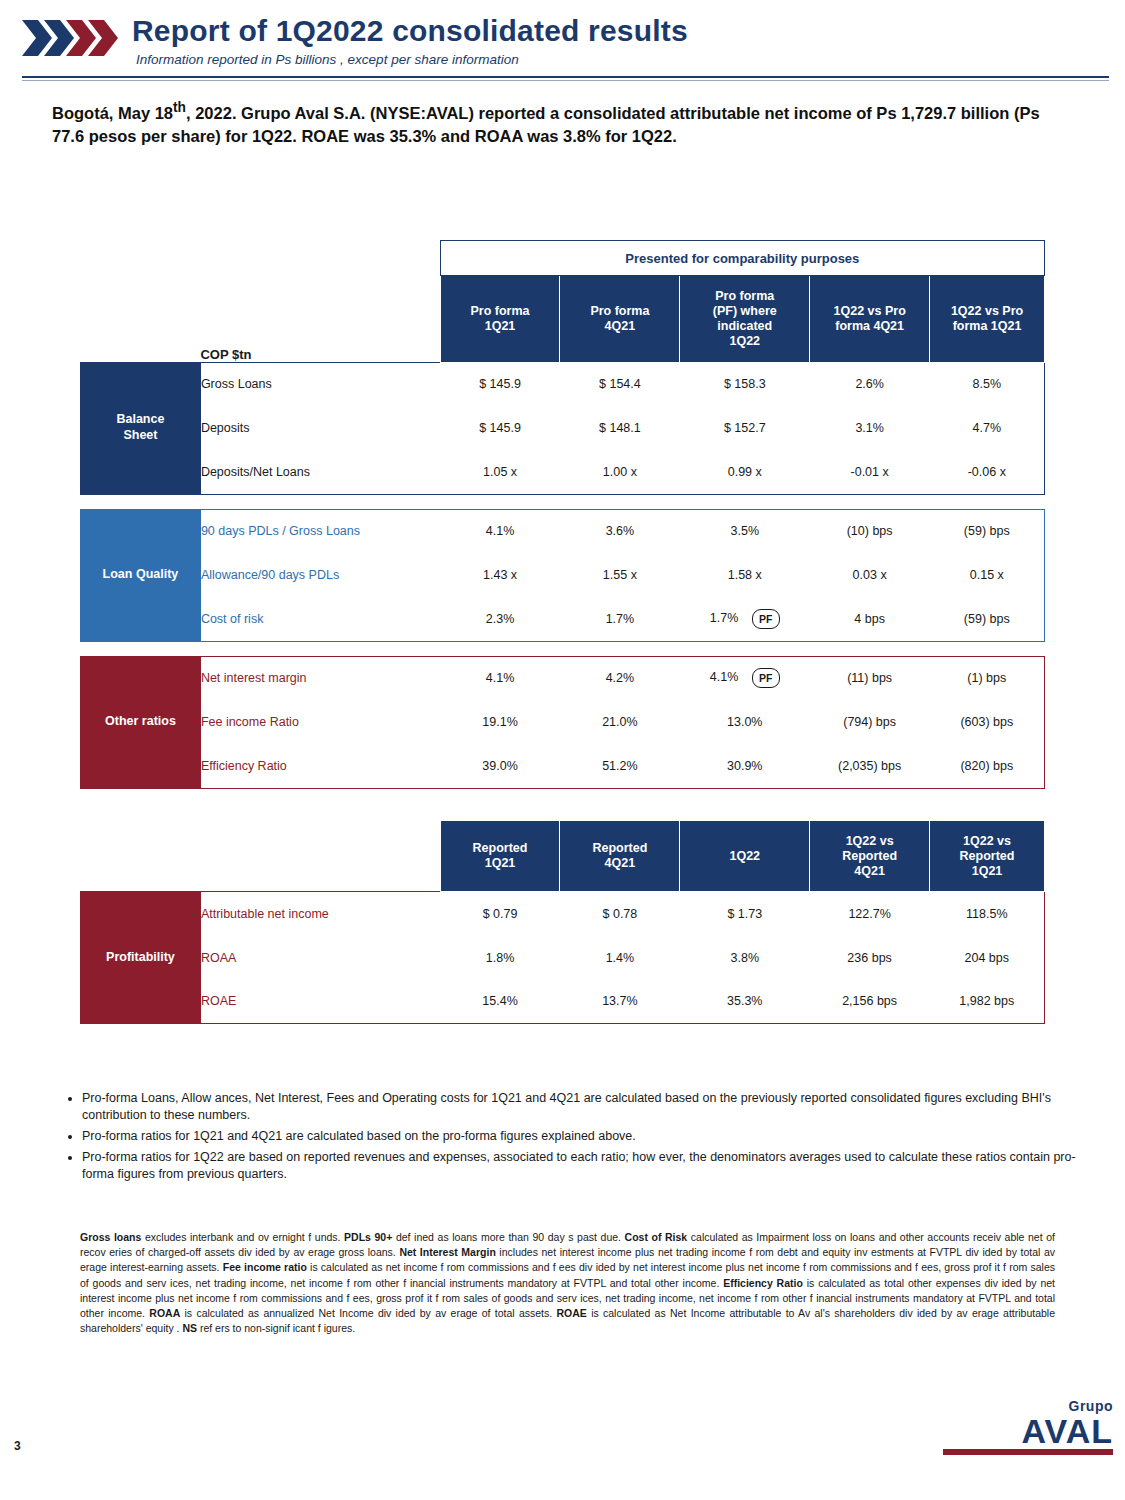Report of 1Q2022 consolidated results
Information reported in Ps billions , except per share information
Bogotá, May 18th, 2022. Grupo Aval S.A. (NYSE:AVAL) reported a consolidated attributable net income of Ps 1,729.7 billion (Ps 77.6 pesos per share) for 1Q22. ROAE was 35.3% and ROAA was 3.8% for 1Q22.
| | | Presented for comparability purposes |
| | COP $tn | Pro forma 1Q21 | Pro forma 4Q21 | Pro forma (PF) where indicated 1Q22 | 1Q22 vs Pro forma 4Q21 | 1Q22 vs Pro forma 1Q21 |
| Balance Sheet | Gross Loans | $ 145.9 | $ 154.4 | $ 158.3 | 2.6% | 8.5% |
| Deposits | $ 145.9 | $ 148.1 | $ 152.7 | 3.1% | 4.7% |
| Deposits/Net Loans | 1.05 x | 1.00 x | 0.99 x | -0.01 x | -0.06 x |
| Loan Quality | 90 days PDLs / Gross Loans | 4.1% | 3.6% | 3.5% | (10) bps | (59) bps |
| Allowance/90 days PDLs | 1.43 x | 1.55 x | 1.58 x | 0.03 x | 0.15 x |
| Cost of risk | 2.3% | 1.7% | 1.7% PF | 4 bps | (59) bps |
| Other ratios | Net interest margin | 4.1% | 4.2% | 4.1% PF | (11) bps | (1) bps |
| Fee income Ratio | 19.1% | 21.0% | 13.0% | (794) bps | (603) bps |
| Efficiency Ratio | 39.0% | 51.2% | 30.9% | (2,035) bps | (820) bps |
| | | Reported 1Q21 | Reported 4Q21 | 1Q22 | 1Q22 vs Reported 4Q21 | 1Q22 vs Reported 1Q21 |
| Profitability | Attributable net income | $ 0.79 | $ 0.78 | $ 1.73 | 122.7% | 118.5% |
| ROAA | 1.8% | 1.4% | 3.8% | 236 bps | 204 bps |
| ROAE | 15.4% | 13.7% | 35.3% | 2,156 bps | 1,982 bps |
Pro-forma Loans, Allow ances, Net Interest, Fees and Operating costs for 1Q21 and 4Q21 are calculated based on the previously reported consolidated figures excluding BHI's contribution to these numbers.
Pro-forma ratios for 1Q21 and 4Q21 are calculated based on the pro-forma figures explained above.
Pro-forma ratios for 1Q22 are based on reported revenues and expenses, associated to each ratio; how ever, the denominators averages used to calculate these ratios contain pro-forma figures from previous quarters.
Gross loans excludes interbank and ov ernight f unds. PDLs 90+ def ined as loans more than 90 day s past due. Cost of Risk calculated as Impairment loss on loans and other accounts receiv able net of recov eries of charged-off assets div ided by av erage gross loans. Net Interest Margin includes net interest income plus net trading income f rom debt and equity inv estments at FVTPL div ided by total av erage interest-earning assets. Fee income ratio is calculated as net income f rom commissions and f ees div ided by net interest income plus net income f rom commissions and f ees, gross prof it f rom sales of goods and serv ices, net trading income, net income f rom other f inancial instruments mandatory at FVTPL and total other income. Efficiency Ratio is calculated as total other expenses div ided by net interest income plus net income f rom commissions and f ees, gross prof it f rom sales of goods and serv ices, net trading income, net income f rom other f inancial instruments mandatory at FVTPL and total other income. ROAA is calculated as annualized Net Income div ided by av erage of total assets. ROAE is calculated as Net Income attributable to Av al's shareholders div ided by av erage attributable shareholders' equity . NS ref ers to non-signif icant f igures.
3
Grupo
AVAL